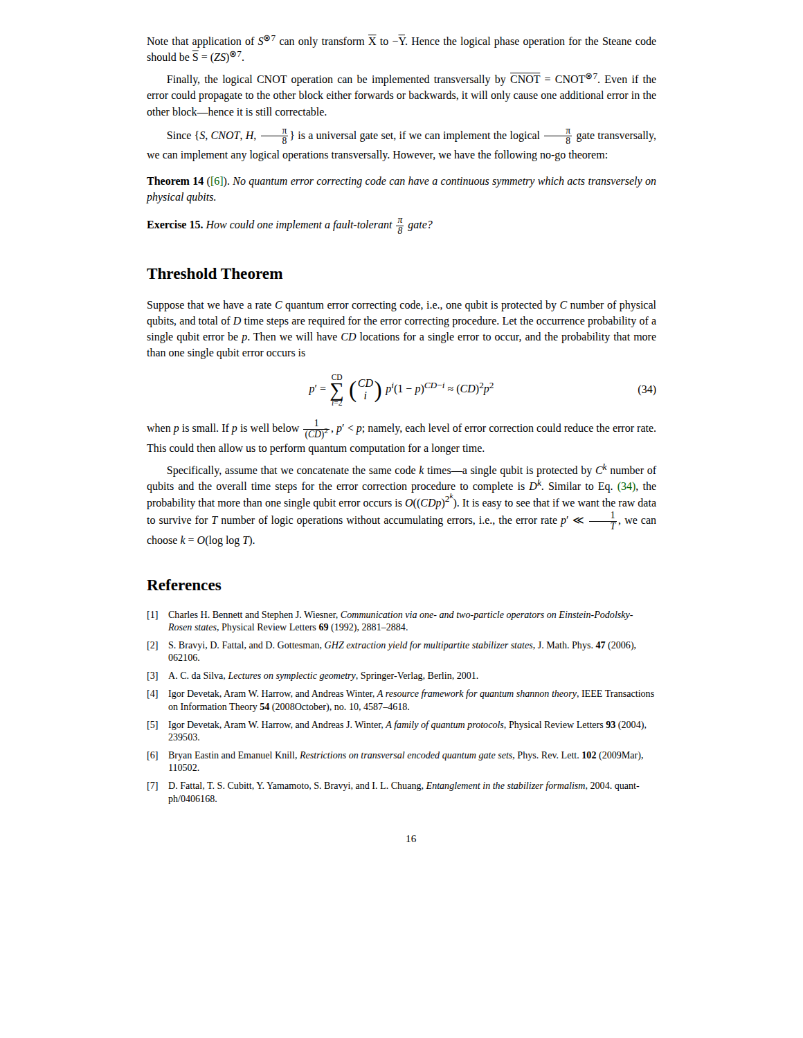Note that application of S⊗7 can only transform X to −Y. Hence the logical phase operation for the Steane code should be S = (ZS)⊗7.
Finally, the logical CNOT operation can be implemented transversally by CNOT = CNOT⊗7. Even if the error could propagate to the other block either forwards or backwards, it will only cause one additional error in the other block—hence it is still correctable.
Since {S, CNOT, H, π 8} is a universal gate set, if we can implement the logical π 8 gate transversally, we can implement any logical operations transversally. However, we have the following no-go theorem:
Theorem 14 ([6]). No quantum error correcting code can have a continuous symmetry which acts transversely on physical qubits.
Exercise 15. How could one implement a fault-tolerant π 8 gate?
Threshold Theorem
Suppose that we have a rate C quantum error correcting code, i.e., one qubit is protected by C number of physical qubits, and total of D time steps are required for the error correcting procedure. Let the occurrence probability of a single qubit error be p. Then we will have CD locations for a single error to occur, and the probability that more than one single qubit error occurs is
p′ = CD ∑ i=2 (CD
i) pi(1 − p)CD−i ≈ (CD)2p2 (34)
when p is small. If p is well below 1(CD)2, p′ < p; namely, each level of error correction could reduce the error rate. This could then allow us to perform quantum computation for a longer time.
Specifically, assume that we concatenate the same code k times—a single qubit is protected by Ck number of qubits and the overall time steps for the error correction procedure to complete is Dk. Similar to Eq. (34), the probability that more than one single qubit error occurs is O((CDp)2k). It is easy to see that if we want the raw data to survive for T number of logic operations without accumulating errors, i.e., the error rate p′ ≪ 1 T, we can choose k = O(log log T).
References
[1] Charles H. Bennett and Stephen J. Wiesner, Communication via one- and two-particle operators on Einstein-Podolsky-Rosen states, Physical Review Letters 69 (1992), 2881–2884.
[2] S. Bravyi, D. Fattal, and D. Gottesman, GHZ extraction yield for multipartite stabilizer states, J. Math. Phys. 47 (2006), 062106.
[3] A. C. da Silva, Lectures on symplectic geometry, Springer-Verlag, Berlin, 2001.
[4] Igor Devetak, Aram W. Harrow, and Andreas Winter, A resource framework for quantum shannon theory, IEEE Transactions on Information Theory 54 (2008October), no. 10, 4587–4618.
[5] Igor Devetak, Aram W. Harrow, and Andreas J. Winter, A family of quantum protocols, Physical Review Letters 93 (2004), 239503.
[6] Bryan Eastin and Emanuel Knill, Restrictions on transversal encoded quantum gate sets, Phys. Rev. Lett. 102 (2009Mar), 110502.
[7] D. Fattal, T. S. Cubitt, Y. Yamamoto, S. Bravyi, and I. L. Chuang, Entanglement in the stabilizer formalism, 2004. quant-ph/0406168.
16